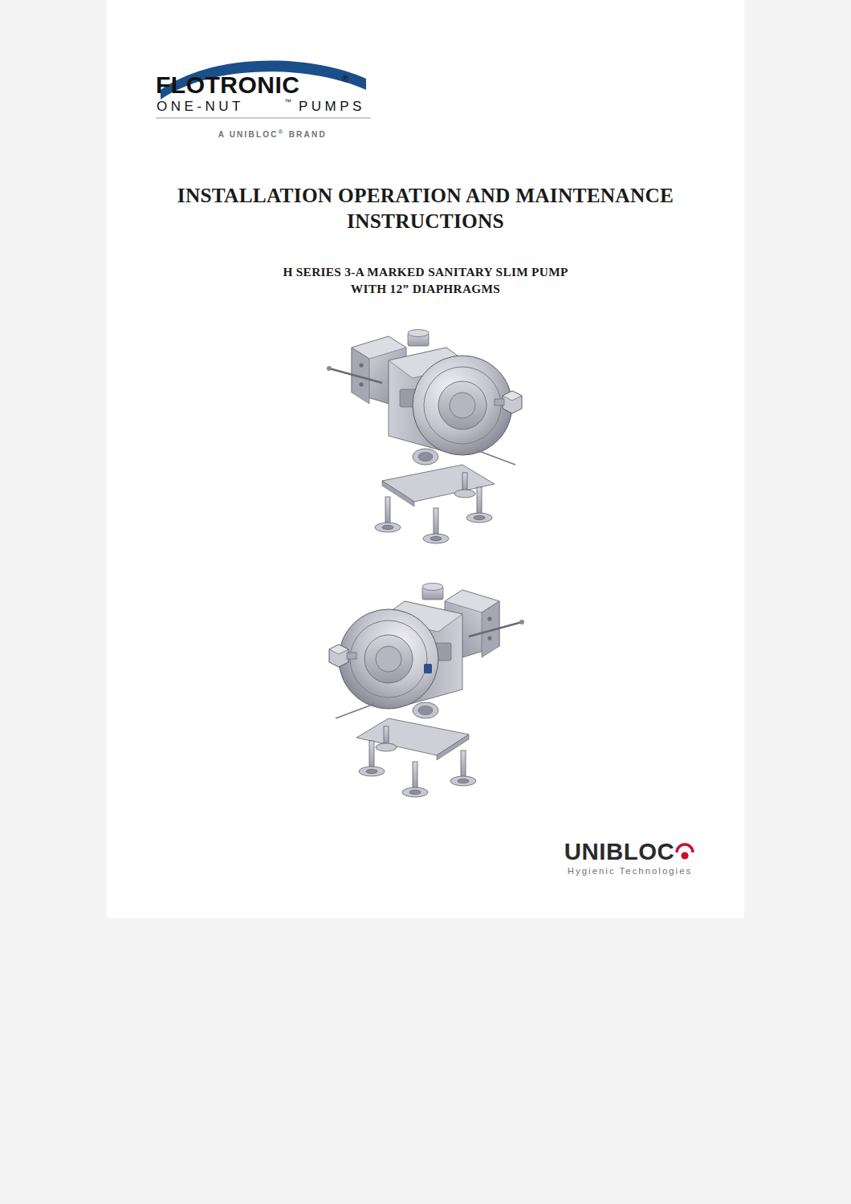FLOTRONIC ® ONE-NUT ™ PUMPS
A UNIBLOC® BRAND
INSTALLATION OPERATION AND MAINTENANCE
INSTRUCTIONS
H SERIES 3-A MARKED SANITARY SLIM PUMP
WITH 12” DIAPHRAGMS
UNIBLOC
Hygienic Technologies